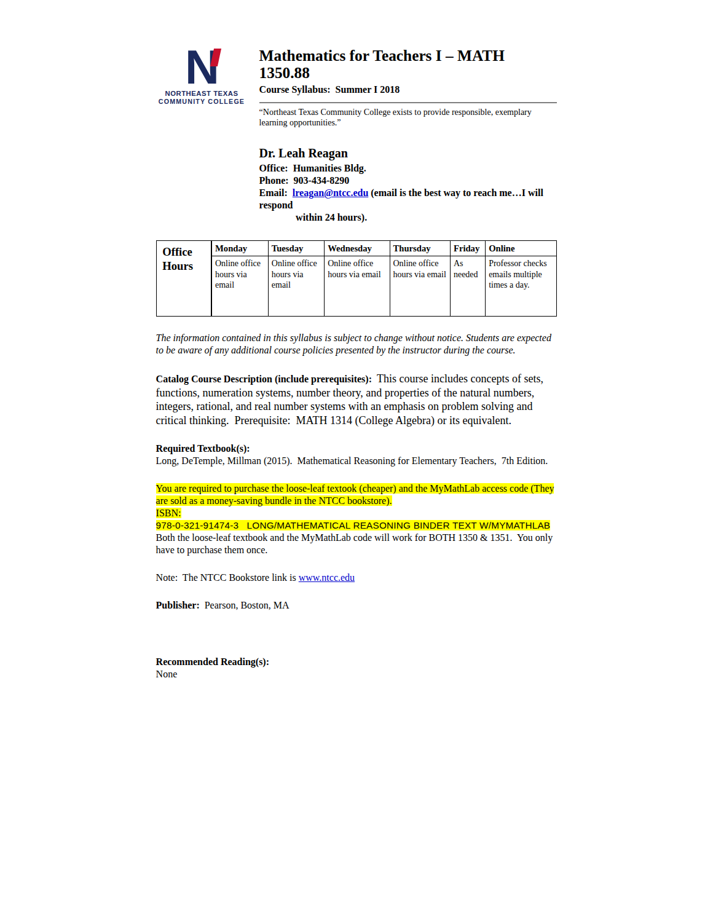N
NORTHEAST TEXAS COMMUNITY COLLEGE
Mathematics for Teachers I – MATH 1350.88
Course Syllabus: Summer I 2018
“Northeast Texas Community College exists to provide responsible, exemplary learning opportunities.”
Dr. Leah Reagan
Office: Humanities Bldg.
Phone: 903-434-8290
Email: lreagan@ntcc.edu (email is the best way to reach me…I will respond within 24 hours).
Office Hours
| Monday | Tuesday | Wednesday | Thursday | Friday | Online |
| --- | --- | --- | --- | --- | --- |
| Online office hours via email | Online office hours via email | Online office hours via email | Online office hours via email | As needed | Professor checks emails multiple times a day. |
The information contained in this syllabus is subject to change without notice. Students are expected to be aware of any additional course policies presented by the instructor during the course.
Catalog Course Description (include prerequisites): This course includes concepts of sets, functions, numeration systems, number theory, and properties of the natural numbers, integers, rational, and real number systems with an emphasis on problem solving and critical thinking. Prerequisite: MATH 1314 (College Algebra) or its equivalent.
Required Textbook(s):
Long, DeTemple, Millman (2015). Mathematical Reasoning for Elementary Teachers, 7th Edition.
You are required to purchase the loose-leaf textook (cheaper) and the MyMathLab access code (They are sold as a money-saving bundle in the NTCC bookstore).
ISBN:
978-0-321-91474-3 LONG/MATHEMATICAL REASONING BINDER TEXT W/MYMATHLAB
Both the loose-leaf textbook and the MyMathLab code will work for BOTH 1350 & 1351. You only have to purchase them once.
Note: The NTCC Bookstore link is www.ntcc.edu
Publisher: Pearson, Boston, MA
Recommended Reading(s):
None